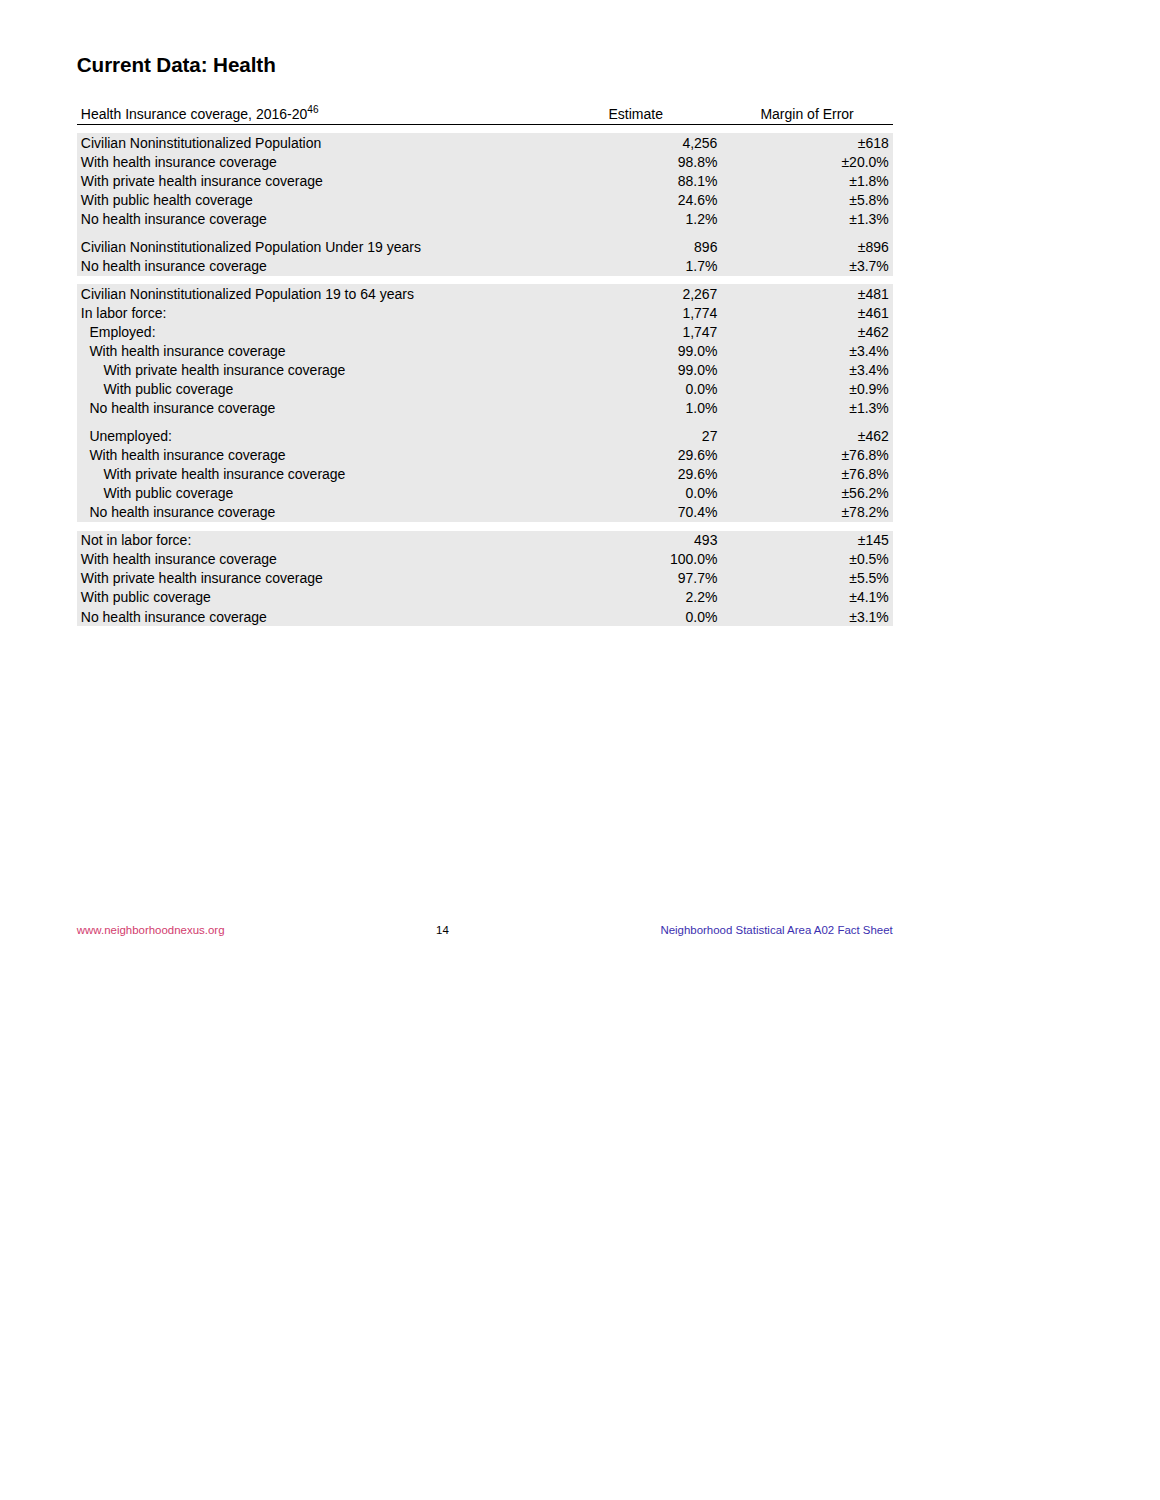Current Data: Health
| Health Insurance coverage, 2016-20 46 | Estimate | Margin of Error |
| --- | --- | --- |
| Civilian Noninstitutionalized Population | 4,256 | ±618 |
| With health insurance coverage | 98.8% | ±20.0% |
| With private health insurance coverage | 88.1% | ±1.8% |
| With public health coverage | 24.6% | ±5.8% |
| No health insurance coverage | 1.2% | ±1.3% |
| Civilian Noninstitutionalized Population Under 19 years | 896 | ±896 |
| No health insurance coverage | 1.7% | ±3.7% |
| Civilian Noninstitutionalized Population 19 to 64 years | 2,267 | ±481 |
| In labor force: | 1,774 | ±461 |
| Employed: | 1,747 | ±462 |
| With health insurance coverage | 99.0% | ±3.4% |
| With private health insurance coverage | 99.0% | ±3.4% |
| With public coverage | 0.0% | ±0.9% |
| No health insurance coverage | 1.0% | ±1.3% |
| Unemployed: | 27 | ±462 |
| With health insurance coverage | 29.6% | ±76.8% |
| With private health insurance coverage | 29.6% | ±76.8% |
| With public coverage | 0.0% | ±56.2% |
| No health insurance coverage | 70.4% | ±78.2% |
| Not in labor force: | 493 | ±145 |
| With health insurance coverage | 100.0% | ±0.5% |
| With private health insurance coverage | 97.7% | ±5.5% |
| With public coverage | 2.2% | ±4.1% |
| No health insurance coverage | 0.0% | ±3.1% |
www.neighborhoodnexus.org 14 Neighborhood Statistical Area A02 Fact Sheet